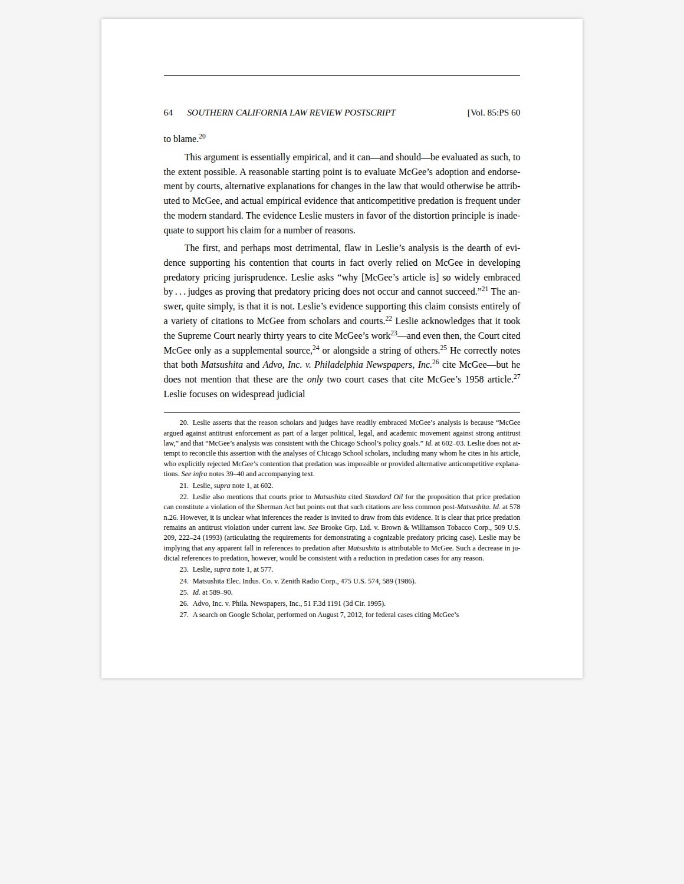64 SOUTHERN CALIFORNIA LAW REVIEW POSTSCRIPT[Vol. 85:PS 60
to blame.20
This argument is essentially empirical, and it can—and should—be evaluated as such, to the extent possible. A reasonable starting point is to evaluate McGee’s adoption and endorsement by courts, alternative explanations for changes in the law that would otherwise be attributed to McGee, and actual empirical evidence that anticompetitive predation is frequent under the modern standard. The evidence Leslie musters in favor of the distortion principle is inadequate to support his claim for a number of reasons.
The first, and perhaps most detrimental, flaw in Leslie’s analysis is the dearth of evidence supporting his contention that courts in fact overly relied on McGee in developing predatory pricing jurisprudence. Leslie asks “why [McGee’s article is] so widely embraced by . . . judges as proving that predatory pricing does not occur and cannot succeed.”21 The answer, quite simply, is that it is not. Leslie’s evidence supporting this claim consists entirely of a variety of citations to McGee from scholars and courts.22 Leslie acknowledges that it took the Supreme Court nearly thirty years to cite McGee’s work23—and even then, the Court cited McGee only as a supplemental source,24 or alongside a string of others.25 He correctly notes that both Matsushita and Advo, Inc. v. Philadelphia Newspapers, Inc.26 cite McGee—but he does not mention that these are the only two court cases that cite McGee’s 1958 article.27 Leslie focuses on widespread judicial
20. Leslie asserts that the reason scholars and judges have readily embraced McGee’s analysis is because “McGee argued against antitrust enforcement as part of a larger political, legal, and academic movement against strong antitrust law,” and that “McGee’s analysis was consistent with the Chicago School’s policy goals.” Id. at 602–03. Leslie does not attempt to reconcile this assertion with the analyses of Chicago School scholars, including many whom he cites in his article, who explicitly rejected McGee’s contention that predation was impossible or provided alternative anticompetitive explanations. See infra notes 39–40 and accompanying text.
21. Leslie, supra note 1, at 602.
22. Leslie also mentions that courts prior to Matsushita cited Standard Oil for the proposition that price predation can constitute a violation of the Sherman Act but points out that such citations are less common post-Matsushita. Id. at 578 n.26. However, it is unclear what inferences the reader is invited to draw from this evidence. It is clear that price predation remains an antitrust violation under current law. See Brooke Grp. Ltd. v. Brown & Williamson Tobacco Corp., 509 U.S. 209, 222–24 (1993) (articulating the requirements for demonstrating a cognizable predatory pricing case). Leslie may be implying that any apparent fall in references to predation after Matsushita is attributable to McGee. Such a decrease in judicial references to predation, however, would be consistent with a reduction in predation cases for any reason.
23. Leslie, supra note 1, at 577.
24. Matsushita Elec. Indus. Co. v. Zenith Radio Corp., 475 U.S. 574, 589 (1986).
25. Id. at 589–90.
26. Advo, Inc. v. Phila. Newspapers, Inc., 51 F.3d 1191 (3d Cir. 1995).
27. A search on Google Scholar, performed on August 7, 2012, for federal cases citing McGee’s